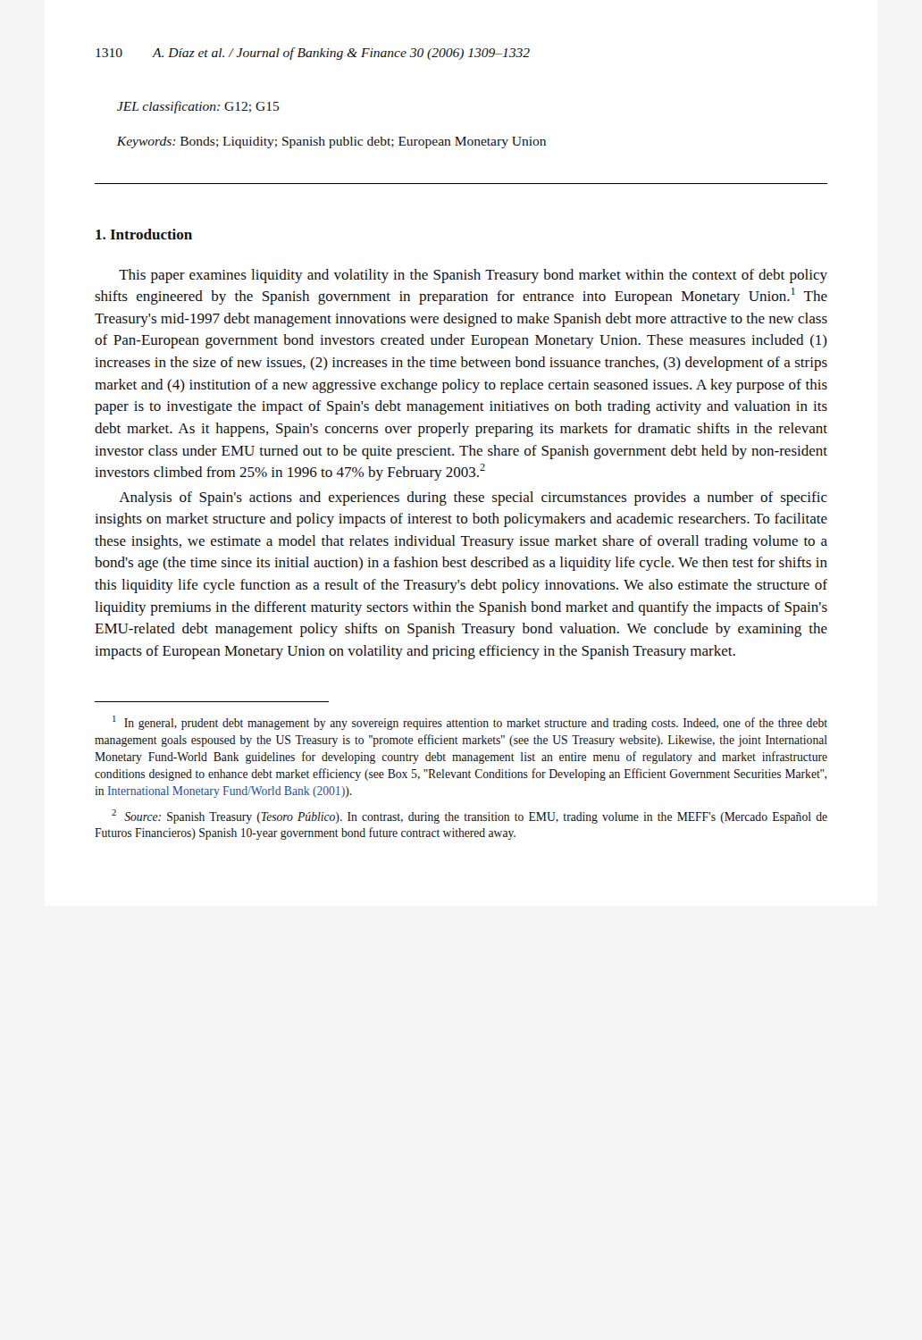1310 A. Díaz et al. / Journal of Banking & Finance 30 (2006) 1309–1332
JEL classification: G12; G15
Keywords: Bonds; Liquidity; Spanish public debt; European Monetary Union
1. Introduction
This paper examines liquidity and volatility in the Spanish Treasury bond market within the context of debt policy shifts engineered by the Spanish government in preparation for entrance into European Monetary Union.1 The Treasury's mid-1997 debt management innovations were designed to make Spanish debt more attractive to the new class of Pan-European government bond investors created under European Monetary Union. These measures included (1) increases in the size of new issues, (2) increases in the time between bond issuance tranches, (3) development of a strips market and (4) institution of a new aggressive exchange policy to replace certain seasoned issues. A key purpose of this paper is to investigate the impact of Spain's debt management initiatives on both trading activity and valuation in its debt market. As it happens, Spain's concerns over properly preparing its markets for dramatic shifts in the relevant investor class under EMU turned out to be quite prescient. The share of Spanish government debt held by non-resident investors climbed from 25% in 1996 to 47% by February 2003.2
Analysis of Spain's actions and experiences during these special circumstances provides a number of specific insights on market structure and policy impacts of interest to both policymakers and academic researchers. To facilitate these insights, we estimate a model that relates individual Treasury issue market share of overall trading volume to a bond's age (the time since its initial auction) in a fashion best described as a liquidity life cycle. We then test for shifts in this liquidity life cycle function as a result of the Treasury's debt policy innovations. We also estimate the structure of liquidity premiums in the different maturity sectors within the Spanish bond market and quantify the impacts of Spain's EMU-related debt management policy shifts on Spanish Treasury bond valuation. We conclude by examining the impacts of European Monetary Union on volatility and pricing efficiency in the Spanish Treasury market.
1 In general, prudent debt management by any sovereign requires attention to market structure and trading costs. Indeed, one of the three debt management goals espoused by the US Treasury is to ''promote efficient markets'' (see the US Treasury website). Likewise, the joint International Monetary Fund-World Bank guidelines for developing country debt management list an entire menu of regulatory and market infrastructure conditions designed to enhance debt market efficiency (see Box 5, ''Relevant Conditions for Developing an Efficient Government Securities Market'', in International Monetary Fund/World Bank (2001)).
2 Source: Spanish Treasury (Tesoro Público). In contrast, during the transition to EMU, trading volume in the MEFF's (Mercado Español de Futuros Financieros) Spanish 10-year government bond future contract withered away.